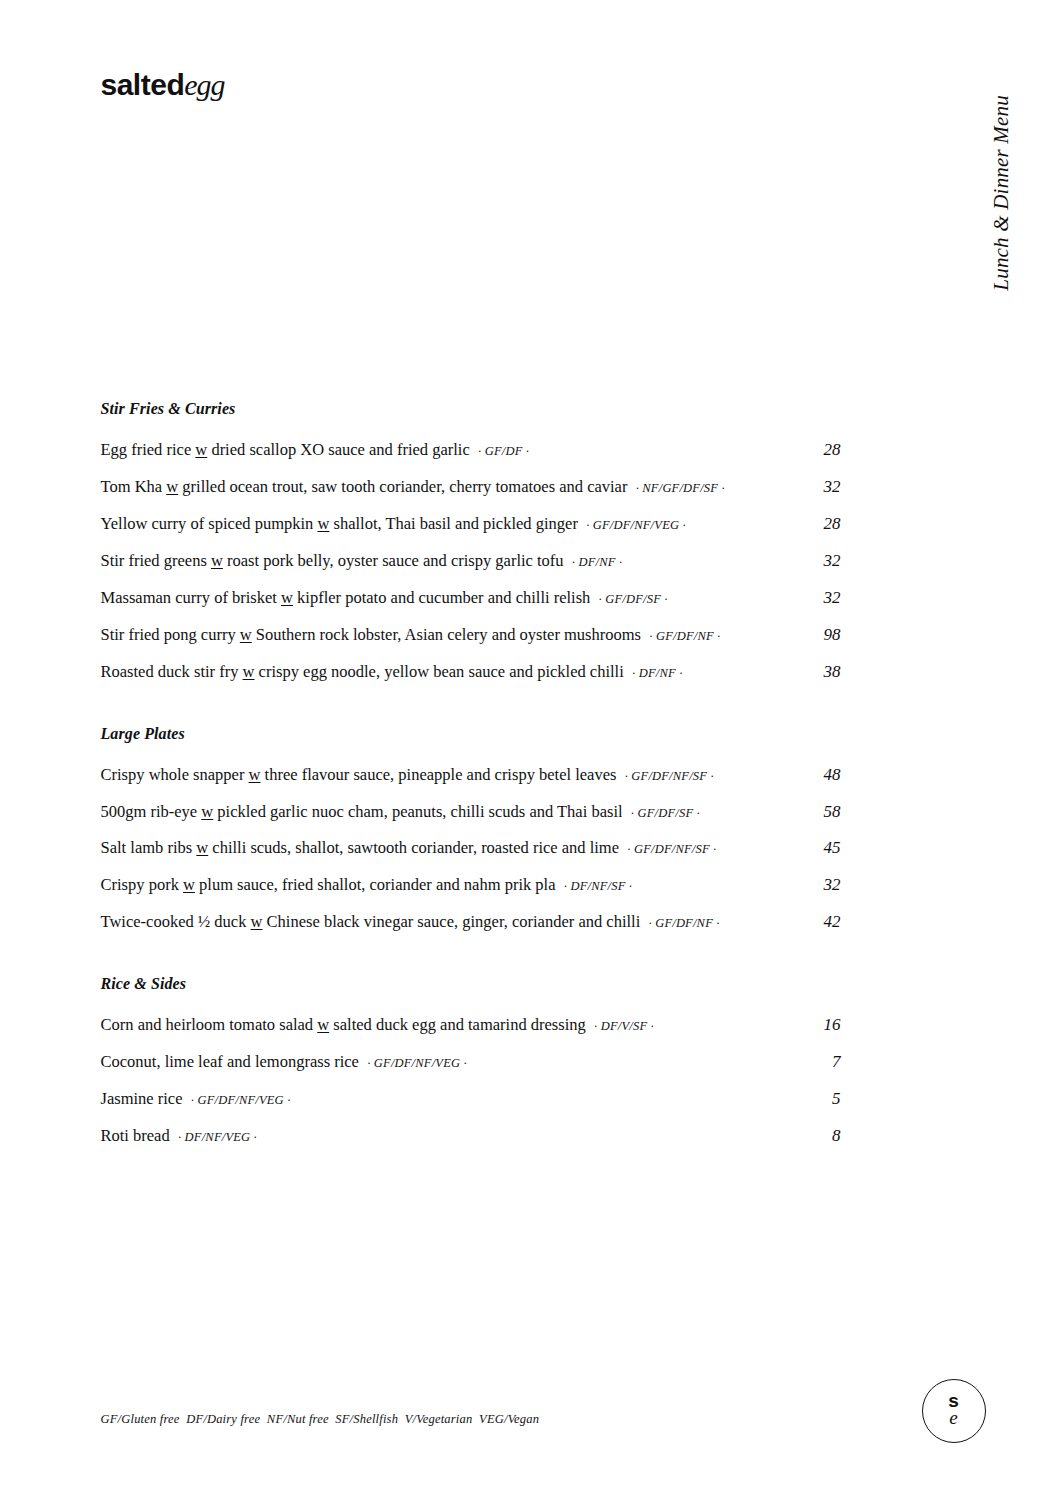saltedegg
Lunch & Dinner Menu
Stir Fries & Curries
Egg fried rice w dried scallop XO sauce and fried garlic · GF/DF · 28
Tom Kha w grilled ocean trout, saw tooth coriander, cherry tomatoes and caviar · NF/GF/DF/SF · 32
Yellow curry of spiced pumpkin w shallot, Thai basil and pickled ginger · GF/DF/NF/VEG · 28
Stir fried greens w roast pork belly, oyster sauce and crispy garlic tofu · DF/NF · 32
Massaman curry of brisket w kipfler potato and cucumber and chilli relish · GF/DF/SF · 32
Stir fried pong curry w Southern rock lobster, Asian celery and oyster mushrooms · GF/DF/NF · 98
Roasted duck stir fry w crispy egg noodle, yellow bean sauce and pickled chilli · DF/NF · 38
Large Plates
Crispy whole snapper w three flavour sauce, pineapple and crispy betel leaves · GF/DF/NF/SF · 48
500gm rib-eye w pickled garlic nuoc cham, peanuts, chilli scuds and Thai basil · GF/DF/SF · 58
Salt lamb ribs w chilli scuds, shallot, sawtooth coriander, roasted rice and lime · GF/DF/NF/SF · 45
Crispy pork w plum sauce, fried shallot, coriander and nahm prik pla · DF/NF/SF · 32
Twice-cooked ½ duck w Chinese black vinegar sauce, ginger, coriander and chilli · GF/DF/NF · 42
Rice & Sides
Corn and heirloom tomato salad w salted duck egg and tamarind dressing · DF/V/SF · 16
Coconut, lime leaf and lemongrass rice · GF/DF/NF/VEG · 7
Jasmine rice · GF/DF/NF/VEG · 5
Roti bread · DF/NF/VEG · 8
GF/Gluten free DF/Dairy free NF/Nut free SF/Shellfish V/Vegetarian VEG/Vegan
se